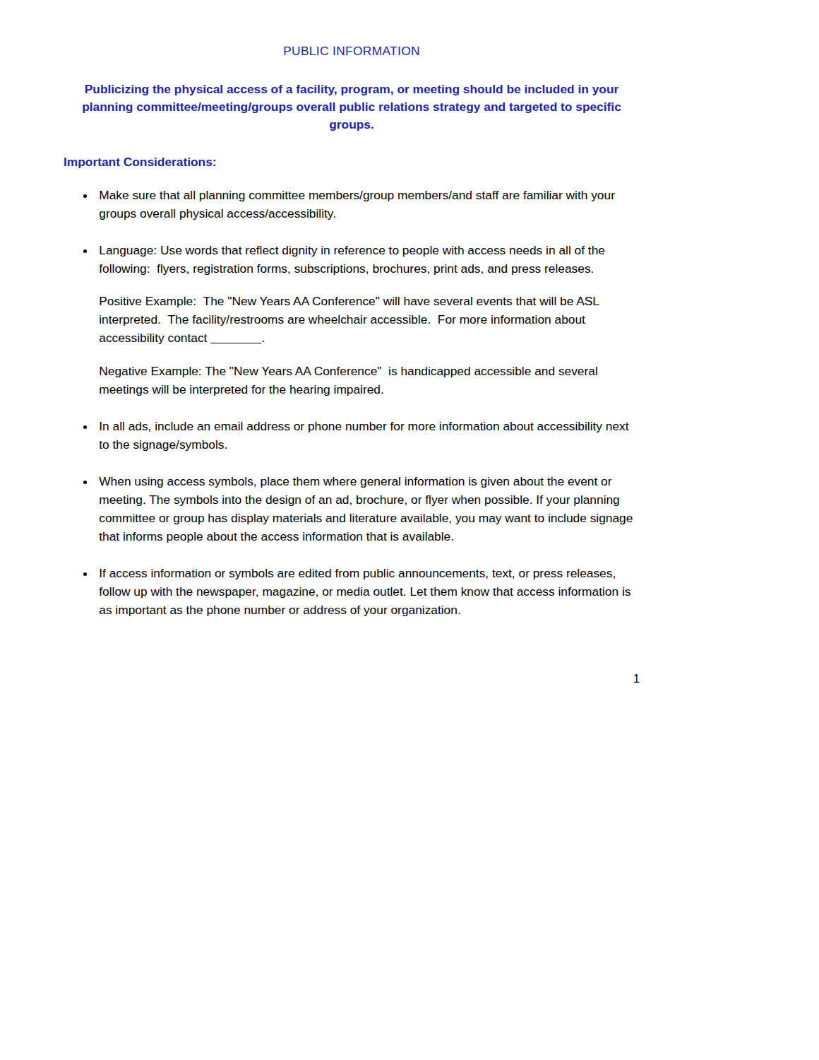PUBLIC INFORMATION
Publicizing the physical access of a facility, program, or meeting should be included in your planning committee/meeting/groups overall public relations strategy and targeted to specific groups.
Important Considerations:
Make sure that all planning committee members/group members/and staff are familiar with your groups overall physical access/accessibility.
Language: Use words that reflect dignity in reference to people with access needs in all of the following: flyers, registration forms, subscriptions, brochures, print ads, and press releases.
Positive Example: The "New Years AA Conference" will have several events that will be ASL interpreted. The facility/restrooms are wheelchair accessible. For more information about accessibility contact .
Negative Example: The "New Years AA Conference" is handicapped accessible and several meetings will be interpreted for the hearing impaired.
In all ads, include an email address or phone number for more information about accessibility next to the signage/symbols.
When using access symbols, place them where general information is given about the event or meeting. The symbols into the design of an ad, brochure, or flyer when possible. If your planning committee or group has display materials and literature available, you may want to include signage that informs people about the access information that is available.
If access information or symbols are edited from public announcements, text, or press releases, follow up with the newspaper, magazine, or media outlet. Let them know that access information is as important as the phone number or address of your organization.
1